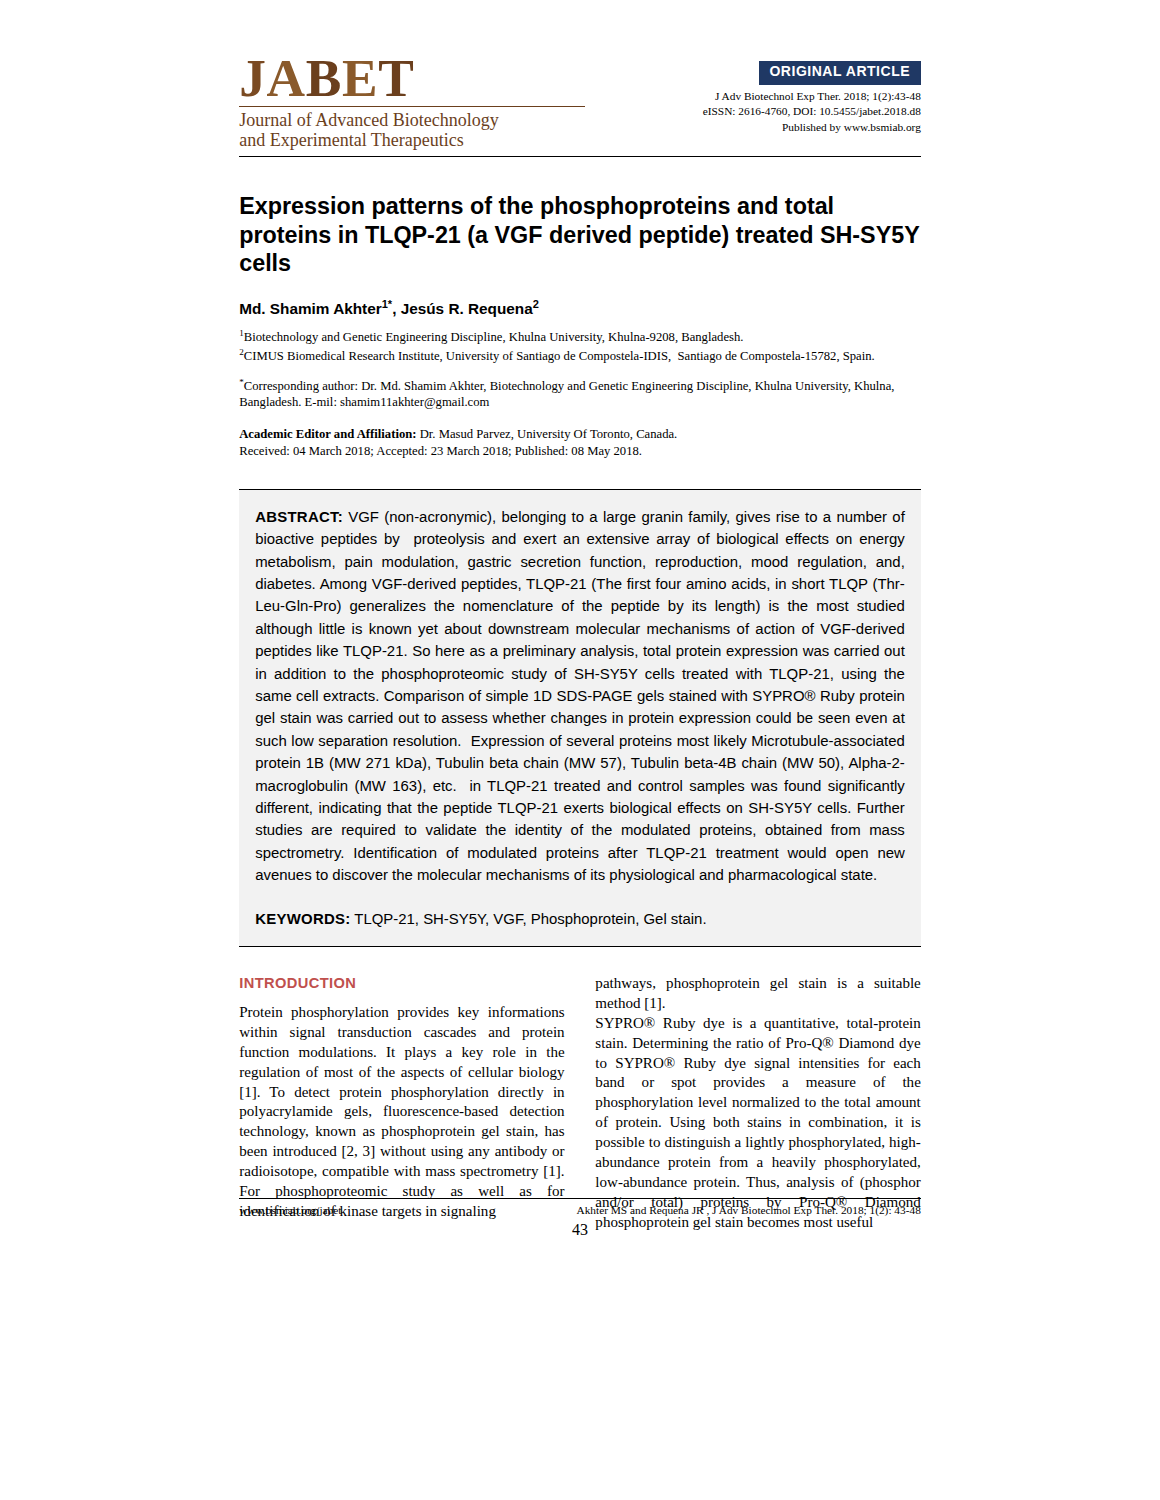JABET
Journal of Advanced Biotechnologyand Experimental Therapeutics
ORIGINAL ARTICLE
J Adv Biotechnol Exp Ther. 2018; 1(2):43-48
eISSN: 2616-4760, DOI: 10.5455/jabet.2018.d8
Published by www.bsmiab.org
Expression patterns of the phosphoproteins and total proteins in TLQP-21 (a VGF derived peptide) treated SH-SY5Y cells
Md. Shamim Akhter1*, Jesús R. Requena2
1Biotechnology and Genetic Engineering Discipline, Khulna University, Khulna-9208, Bangladesh.
2CIMUS Biomedical Research Institute, University of Santiago de Compostela-IDIS, Santiago de Compostela-15782, Spain.
*Corresponding author: Dr. Md. Shamim Akhter, Biotechnology and Genetic Engineering Discipline, Khulna University, Khulna, Bangladesh. E-mil: shamim11akhter@gmail.com
Academic Editor and Affiliation: Dr. Masud Parvez, University Of Toronto, Canada.
Received: 04 March 2018; Accepted: 23 March 2018; Published: 08 May 2018.
ABSTRACT: VGF (non-acronymic), belonging to a large granin family, gives rise to a number of bioactive peptides by proteolysis and exert an extensive array of biological effects on energy metabolism, pain modulation, gastric secretion function, reproduction, mood regulation, and, diabetes. Among VGF-derived peptides, TLQP-21 (The first four amino acids, in short TLQP (Thr-Leu-Gln-Pro) generalizes the nomenclature of the peptide by its length) is the most studied although little is known yet about downstream molecular mechanisms of action of VGF-derived peptides like TLQP-21. So here as a preliminary analysis, total protein expression was carried out in addition to the phosphoproteomic study of SH-SY5Y cells treated with TLQP-21, using the same cell extracts. Comparison of simple 1D SDS-PAGE gels stained with SYPRO® Ruby protein gel stain was carried out to assess whether changes in protein expression could be seen even at such low separation resolution. Expression of several proteins most likely Microtubule-associated protein 1B (MW 271 kDa), Tubulin beta chain (MW 57), Tubulin beta-4B chain (MW 50), Alpha-2-macroglobulin (MW 163), etc. in TLQP-21 treated and control samples was found significantly different, indicating that the peptide TLQP-21 exerts biological effects on SH-SY5Y cells. Further studies are required to validate the identity of the modulated proteins, obtained from mass spectrometry. Identification of modulated proteins after TLQP-21 treatment would open new avenues to discover the molecular mechanisms of its physiological and pharmacological state.
KEYWORDS: TLQP-21, SH-SY5Y, VGF, Phosphoprotein, Gel stain.
INTRODUCTION
Protein phosphorylation provides key informations within signal transduction cascades and protein function modulations. It plays a key role in the regulation of most of the aspects of cellular biology [1]. To detect protein phosphorylation directly in polyacrylamide gels, fluorescence-based detection technology, known as phosphoprotein gel stain, has been introduced [2, 3] without using any antibody or radioisotope, compatible with mass spectrometry [1]. For phosphoproteomic study as well as for identification of kinase targets in signaling
pathways, phosphoprotein gel stain is a suitable method [1].
SYPRO® Ruby dye is a quantitative, total-protein stain. Determining the ratio of Pro-Q® Diamond dye to SYPRO® Ruby dye signal intensities for each band or spot provides a measure of the phosphorylation level normalized to the total amount of protein. Using both stains in combination, it is possible to distinguish a lightly phosphorylated, high-abundance protein from a heavily phosphorylated, low-abundance protein. Thus, analysis of (phosphor and/or total) proteins by Pro-Q® Diamond phosphoprotein gel stain becomes most useful
www.bsmiab.org/jabet
Akhter MS and Requena JR , J Adv Biotechnol Exp Ther. 2018; 1(2): 43-48
43